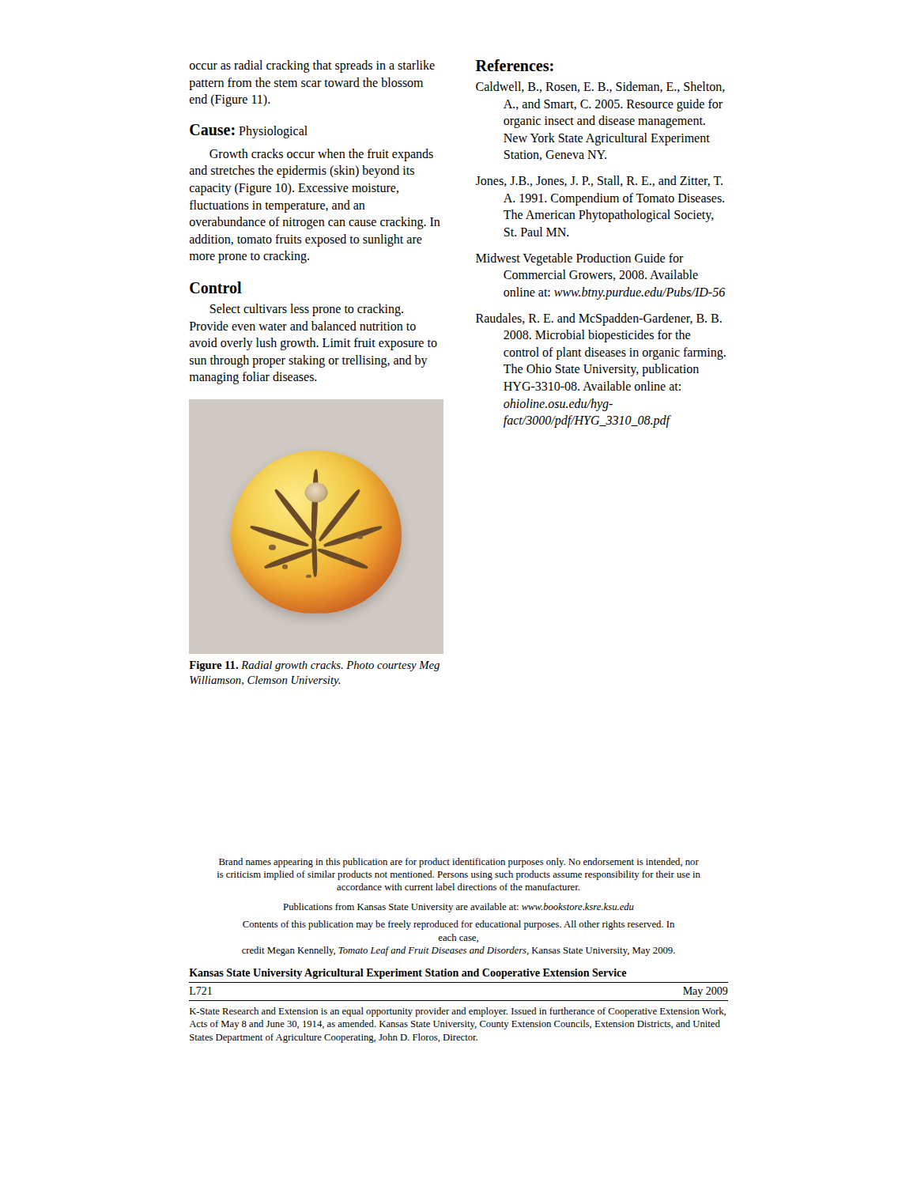occur as radial cracking that spreads in a starlike pattern from the stem scar toward the blossom end (Figure 11).
Cause: Physiological
Growth cracks occur when the fruit expands and stretches the epidermis (skin) beyond its capacity (Figure 10). Excessive moisture, fluctuations in temperature, and an overabundance of nitrogen can cause cracking. In addition, tomato fruits exposed to sunlight are more prone to cracking.
Control
Select cultivars less prone to cracking. Provide even water and balanced nutrition to avoid overly lush growth. Limit fruit exposure to sun through proper staking or trellising, and by managing foliar diseases.
Figure 11. Radial growth cracks. Photo courtesy Meg Williamson, Clemson University.
References:
Caldwell, B., Rosen, E. B., Sideman, E., Shelton, A., and Smart, C. 2005. Resource guide for organic insect and disease management. New York State Agricultural Experiment Station, Geneva NY.
Jones, J.B., Jones, J. P., Stall, R. E., and Zitter, T. A. 1991. Compendium of Tomato Diseases. The American Phytopathological Society, St. Paul MN.
Midwest Vegetable Production Guide for Commercial Growers, 2008. Available online at: www.btny.purdue.edu/Pubs/ID-56
Raudales, R. E. and McSpadden-Gardener, B. B. 2008. Microbial biopesticides for the control of plant diseases in organic farming. The Ohio State University, publication HYG-3310-08. Available online at: ohioline.osu.edu/hyg-fact/3000/pdf/HYG_3310_08.pdf
Brand names appearing in this publication are for product identification purposes only. No endorsement is intended, nor is criticism implied of similar products not mentioned. Persons using such products assume responsibility for their use in accordance with current label directions of the manufacturer.
Publications from Kansas State University are available at: www.bookstore.ksre.ksu.edu
Contents of this publication may be freely reproduced for educational purposes. All other rights reserved. In each case,
credit Megan Kennelly, Tomato Leaf and Fruit Diseases and Disorders, Kansas State University, May 2009.
Kansas State University Agricultural Experiment Station and Cooperative Extension Service
L721 May 2009
K-State Research and Extension is an equal opportunity provider and employer. Issued in furtherance of Cooperative Extension Work, Acts of May 8 and June 30, 1914, as amended. Kansas State University, County Extension Councils, Extension Districts, and United States Department of Agriculture Cooperating, John D. Floros, Director.